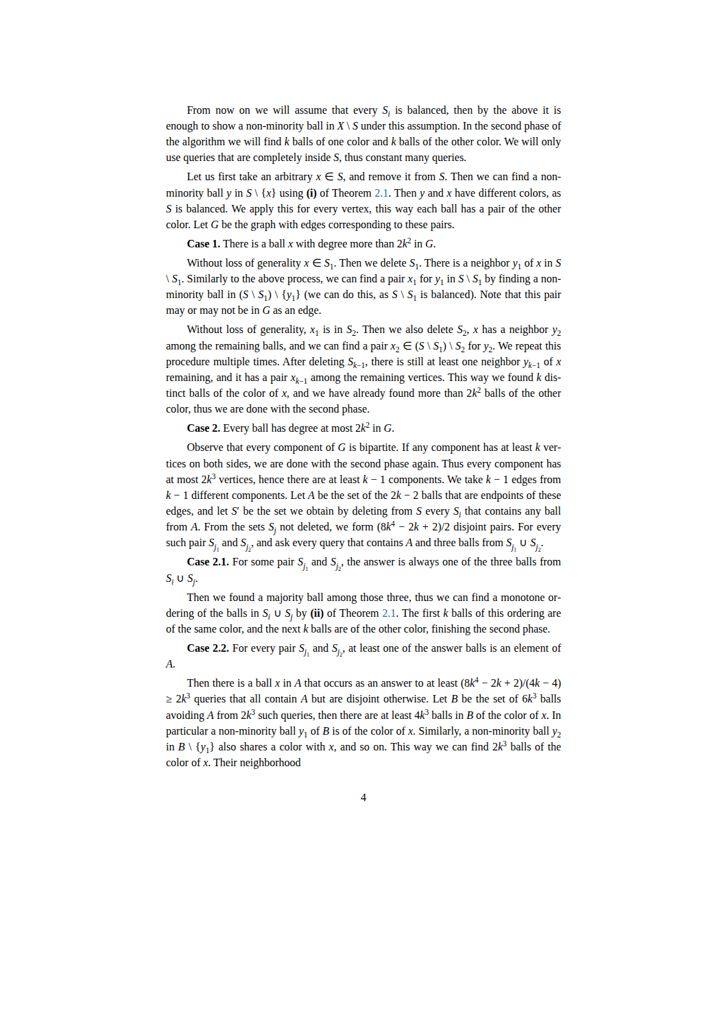From now on we will assume that every Si is balanced, then by the above it is enough to show a non-minority ball in X \ S under this assumption. In the second phase of the algorithm we will find k balls of one color and k balls of the other color. We will only use queries that are completely inside S, thus constant many queries.
Let us first take an arbitrary x ∈ S, and remove it from S. Then we can find a non-minority ball y in S \ {x} using (i) of Theorem 2.1. Then y and x have different colors, as S is balanced. We apply this for every vertex, this way each ball has a pair of the other color. Let G be the graph with edges corresponding to these pairs.
Case 1. There is a ball x with degree more than 2k2 in G.
Without loss of generality x ∈ S1. Then we delete S1. There is a neighbor y1 of x in S \ S1. Similarly to the above process, we can find a pair x1 for y1 in S \ S1 by finding a non-minority ball in (S \ S1) \ {y1} (we can do this, as S \ S1 is balanced). Note that this pair may or may not be in G as an edge.
Without loss of generality, x1 is in S2. Then we also delete S2, x has a neighbor y2 among the remaining balls, and we can find a pair x2 ∈ (S \ S1) \ S2 for y2. We repeat this procedure multiple times. After deleting Sk−1, there is still at least one neighbor yk−1 of x remaining, and it has a pair xk−1 among the remaining vertices. This way we found k distinct balls of the color of x, and we have already found more than 2k2 balls of the other color, thus we are done with the second phase.
Case 2. Every ball has degree at most 2k2 in G.
Observe that every component of G is bipartite. If any component has at least k vertices on both sides, we are done with the second phase again. Thus every component has at most 2k3 vertices, hence there are at least k − 1 components. We take k − 1 edges from k − 1 different components. Let A be the set of the 2k − 2 balls that are endpoints of these edges, and let S′ be the set we obtain by deleting from S every Si that contains any ball from A. From the sets Sj not deleted, we form (8k4 − 2k + 2)/2 disjoint pairs. For every such pair Sj1 and Sj2, and ask every query that contains A and three balls from Sj1 ∪ Sj2.
Case 2.1. For some pair Sj1 and Sj2, the answer is always one of the three balls from Si ∪ Sj.
Then we found a majority ball among those three, thus we can find a monotone ordering of the balls in Si ∪ Sj by (ii) of Theorem 2.1. The first k balls of this ordering are of the same color, and the next k balls are of the other color, finishing the second phase.
Case 2.2. For every pair Sj1 and Sj2, at least one of the answer balls is an element of A.
Then there is a ball x in A that occurs as an answer to at least (8k4 − 2k + 2)/(4k − 4) ≥ 2k3 queries that all contain A but are disjoint otherwise. Let B be the set of 6k3 balls avoiding A from 2k3 such queries, then there are at least 4k3 balls in B of the color of x. In particular a non-minority ball y1 of B is of the color of x. Similarly, a non-minority ball y2 in B \ {y1} also shares a color with x, and so on. This way we can find 2k3 balls of the color of x. Their neighborhood
4